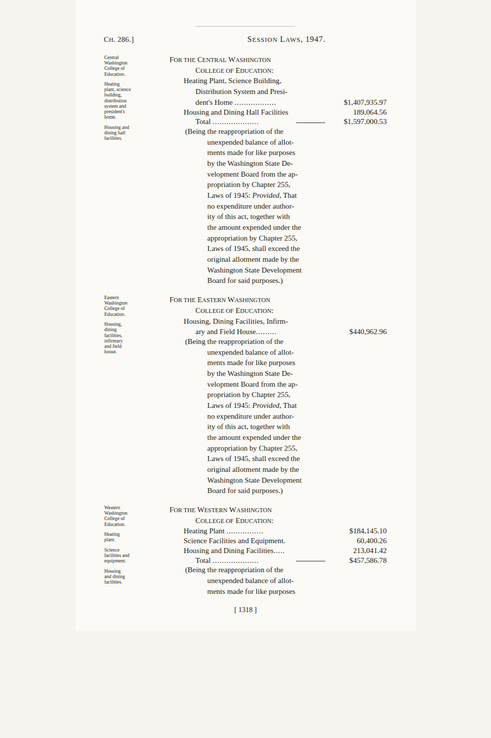CH. 286.] SESSION LAWS, 1947.
| Central Washington College of Education. Heating plant, science building, distribution system and president's home. Housing and dining hall facilities. | F OR THE C ENTRAL W ASHINGTON C OLLEGE OF E DUCATION : Heating Plant, Science Building, Distribution System and Presi- dent's Home .................. $1,407,935.97 Housing and Dining Hall Facilities 189,064.56 Total .................... $1,597,000.53 (Being the reappropriation of the unexpended balance of allot- ments made for like purposes by the Washington State De- velopment Board from the ap- propriation by Chapter 255, Laws of 1945: Provided, That no expenditure under author- ity of this act, together with the amount expended under the appropriation by Chapter 255, Laws of 1945, shall exceed the original allotment made by the Washington State Development Board for said purposes.) |
| Eastern Washington College of Education. Housing, dining facilities, infirmary and field house. | F OR THE E ASTERN W ASHINGTON C OLLEGE OF E DUCATION : Housing, Dining Facilities, Infirm- ary and Field House ......... $440,962.96 (Being the reappropriation of the unexpended balance of allot- ments made for like purposes by the Washington State De- velopment Board from the ap- propriation by Chapter 255, Laws of 1945: Provided, That no expenditure under author- ity of this act, together with the amount expended under the appropriation by Chapter 255, Laws of 1945, shall exceed the original allotment made by the Washington State Development Board for said purposes.) |
| Western Washington College of Education. Heating plant. Science facilities and equipment. Housing and dining facilities. | F OR THE W ESTERN W ASHINGTON C OLLEGE OF E DUCATION : Heating Plant ................ $184,145.10 Science Facilities and Equipment. 60,400.26 Housing and Dining Facilities ..... 213,041.42 Total .................... $457,586.78 (Being the reappropriation of the unexpended balance of allot- ments made for like purposes |
[ 1318 ]